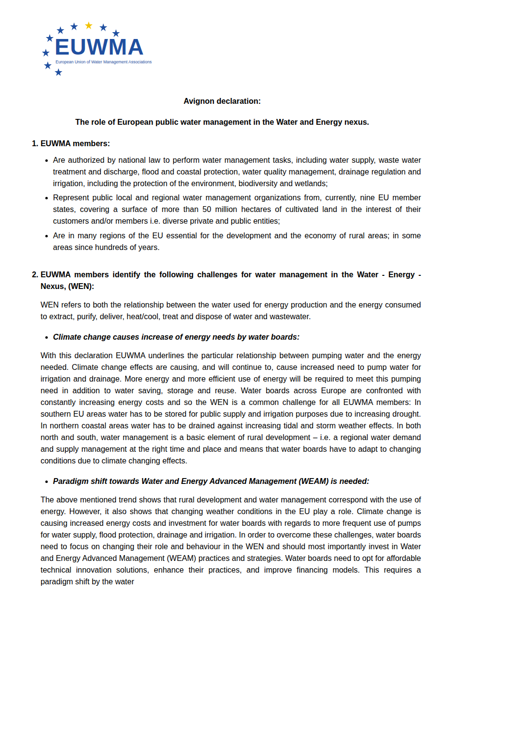EUWMA European Union of Water Management Associations
Avignon declaration: The role of European public water management in the Water and Energy nexus.
EUWMA members:
Are authorized by national law to perform water management tasks, including water supply, waste water treatment and discharge, flood and coastal protection, water quality management, drainage regulation and irrigation, including the protection of the environment, biodiversity and wetlands;
Represent public local and regional water management organizations from, currently, nine EU member states, covering a surface of more than 50 million hectares of cultivated land in the interest of their customers and/or members i.e. diverse private and public entities;
Are in many regions of the EU essential for the development and the economy of rural areas; in some areas since hundreds of years.
EUWMA members identify the following challenges for water management in the Water - Energy - Nexus, (WEN):
WEN refers to both the relationship between the water used for energy production and the energy consumed to extract, purify, deliver, heat/cool, treat and dispose of water and wastewater.
Climate change causes increase of energy needs by water boards:
With this declaration EUWMA underlines the particular relationship between pumping water and the energy needed. Climate change effects are causing, and will continue to, cause increased need to pump water for irrigation and drainage. More energy and more efficient use of energy will be required to meet this pumping need in addition to water saving, storage and reuse. Water boards across Europe are confronted with constantly increasing energy costs and so the WEN is a common challenge for all EUWMA members: In southern EU areas water has to be stored for public supply and irrigation purposes due to increasing drought. In northern coastal areas water has to be drained against increasing tidal and storm weather effects. In both north and south, water management is a basic element of rural development – i.e. a regional water demand and supply management at the right time and place and means that water boards have to adapt to changing conditions due to climate changing effects.
Paradigm shift towards Water and Energy Advanced Management (WEAM) is needed:
The above mentioned trend shows that rural development and water management correspond with the use of energy. However, it also shows that changing weather conditions in the EU play a role. Climate change is causing increased energy costs and investment for water boards with regards to more frequent use of pumps for water supply, flood protection, drainage and irrigation. In order to overcome these challenges, water boards need to focus on changing their role and behaviour in the WEN and should most importantly invest in Water and Energy Advanced Management (WEAM) practices and strategies. Water boards need to opt for affordable technical innovation solutions, enhance their practices, and improve financing models. This requires a paradigm shift by the water